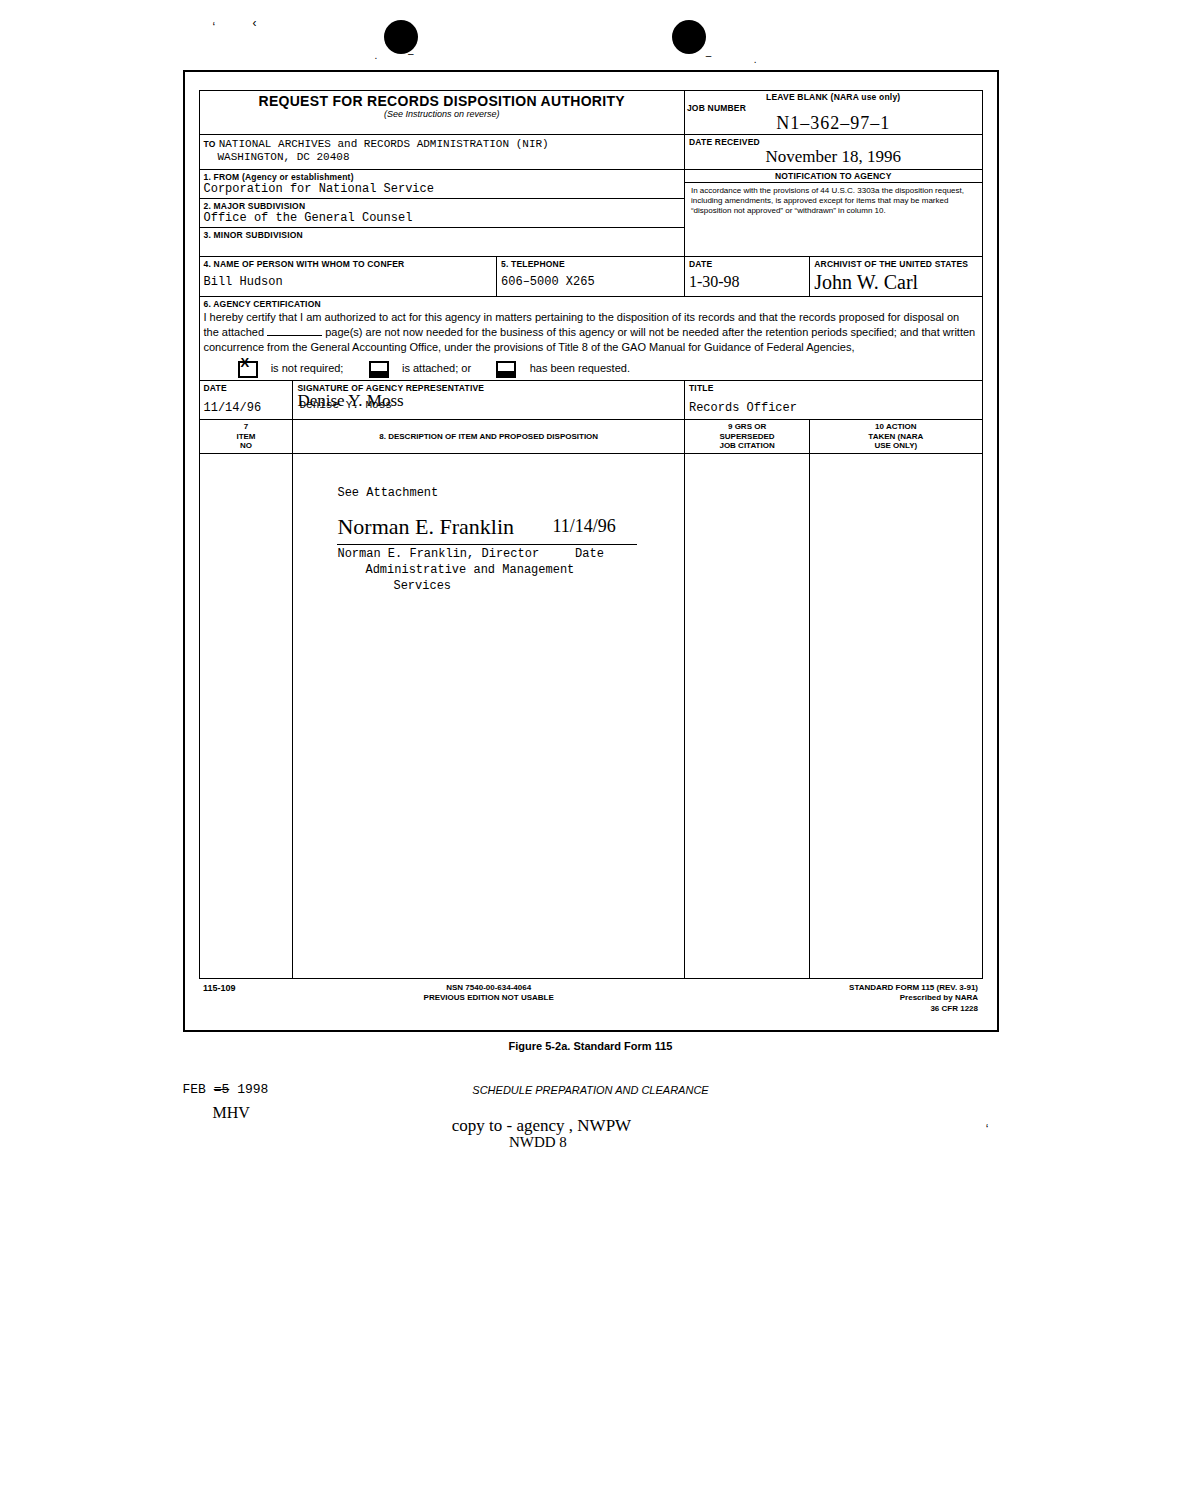‘ ‹
. – – .
| REQUEST FOR RECORDS DISPOSITION AUTHORITY (See Instructions on reverse) | / LEAVE BLANK (NARA use only) / / JOB NUMBER N1–362–97–1 / |
| TO NATIONAL ARCHIVES and RECORDS ADMINISTRATION (NIR) WASHINGTON, DC 20408 | DATE RECEIVED November 18, 1996 |
| 1. FROM (Agency or establishment) Corporation for National Service | NOTIFICATION TO AGENCY In accordance with the provisions of 44 U.S.C. 3303a the disposition request, including amendments, is approved except for items that may be marked “disposition not approved” or “withdrawn” in column 10. |
| 2. MAJOR SUBDIVISION Office of the General Counsel |
| 3. MINOR SUBDIVISION |
| 4. NAME OF PERSON WITH WHOM TO CONFER Bill Hudson | 5. TELEPHONE 606–5000 X265 | DATE 1-30-98 | ARCHIVIST OF THE UNITED STATES John W. Carl |
| 6. AGENCY CERTIFICATION I hereby certify that I am authorized to act for this agency in matters pertaining to the disposition of its records and that the records proposed for disposal on the attached page(s) are not now needed for the business of this agency or will not be needed after the retention periods specified; and that written concurrence from the General Accounting Office, under the provisions of Title 8 of the GAO Manual for Guidance of Federal Agencies, X is not required; is attached; or has been requested. |
| DATE 11/14/96 | SIGNATURE OF AGENCY REPRESENTATIVE Denise Y. Moss Denise Y. Moss | TITLE Records Officer |
| 7 ITEM NO | 8. DESCRIPTION OF ITEM AND PROPOSED DISPOSITION | 9 GRS OR SUPERSEDED JOB CITATION | 10 ACTION TAKEN (NARA USE ONLY) |
| | See Attachment Norman E. Franklin 11/14/96 Norman E. Franklin, Director Date Administrative and Management Services | | |
| 115-109 | NSN 7540-00-634-4064 PREVIOUS EDITION NOT USABLE | STANDARD FORM 115 (REV. 3-91) Prescribed by NARA 36 CFR 1228 |
Figure 5-2a. Standard Form 115
FEB =5 1998
MHV
SCHEDULE PREPARATION AND CLEARANCE
copy to - agency , NWPW
NWDD 8
‘